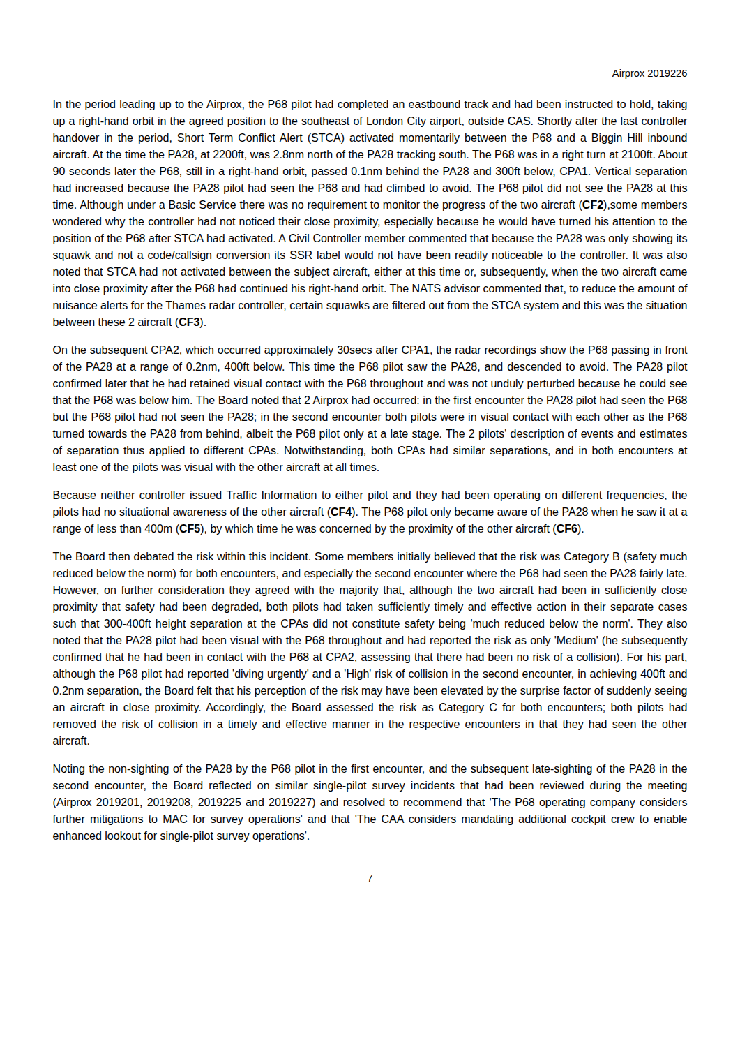Airprox 2019226
In the period leading up to the Airprox, the P68 pilot had completed an eastbound track and had been instructed to hold, taking up a right-hand orbit in the agreed position to the southeast of London City airport, outside CAS. Shortly after the last controller handover in the period, Short Term Conflict Alert (STCA) activated momentarily between the P68 and a Biggin Hill inbound aircraft. At the time the PA28, at 2200ft, was 2.8nm north of the PA28 tracking south. The P68 was in a right turn at 2100ft. About 90 seconds later the P68, still in a right-hand orbit, passed 0.1nm behind the PA28 and 300ft below, CPA1. Vertical separation had increased because the PA28 pilot had seen the P68 and had climbed to avoid. The P68 pilot did not see the PA28 at this time. Although under a Basic Service there was no requirement to monitor the progress of the two aircraft (CF2),some members wondered why the controller had not noticed their close proximity, especially because he would have turned his attention to the position of the P68 after STCA had activated. A Civil Controller member commented that because the PA28 was only showing its squawk and not a code/callsign conversion its SSR label would not have been readily noticeable to the controller. It was also noted that STCA had not activated between the subject aircraft, either at this time or, subsequently, when the two aircraft came into close proximity after the P68 had continued his right-hand orbit. The NATS advisor commented that, to reduce the amount of nuisance alerts for the Thames radar controller, certain squawks are filtered out from the STCA system and this was the situation between these 2 aircraft (CF3).
On the subsequent CPA2, which occurred approximately 30secs after CPA1, the radar recordings show the P68 passing in front of the PA28 at a range of 0.2nm, 400ft below. This time the P68 pilot saw the PA28, and descended to avoid. The PA28 pilot confirmed later that he had retained visual contact with the P68 throughout and was not unduly perturbed because he could see that the P68 was below him. The Board noted that 2 Airprox had occurred: in the first encounter the PA28 pilot had seen the P68 but the P68 pilot had not seen the PA28; in the second encounter both pilots were in visual contact with each other as the P68 turned towards the PA28 from behind, albeit the P68 pilot only at a late stage. The 2 pilots' description of events and estimates of separation thus applied to different CPAs. Notwithstanding, both CPAs had similar separations, and in both encounters at least one of the pilots was visual with the other aircraft at all times.
Because neither controller issued Traffic Information to either pilot and they had been operating on different frequencies, the pilots had no situational awareness of the other aircraft (CF4). The P68 pilot only became aware of the PA28 when he saw it at a range of less than 400m (CF5), by which time he was concerned by the proximity of the other aircraft (CF6).
The Board then debated the risk within this incident. Some members initially believed that the risk was Category B (safety much reduced below the norm) for both encounters, and especially the second encounter where the P68 had seen the PA28 fairly late. However, on further consideration they agreed with the majority that, although the two aircraft had been in sufficiently close proximity that safety had been degraded, both pilots had taken sufficiently timely and effective action in their separate cases such that 300-400ft height separation at the CPAs did not constitute safety being 'much reduced below the norm'. They also noted that the PA28 pilot had been visual with the P68 throughout and had reported the risk as only 'Medium' (he subsequently confirmed that he had been in contact with the P68 at CPA2, assessing that there had been no risk of a collision). For his part, although the P68 pilot had reported 'diving urgently' and a 'High' risk of collision in the second encounter, in achieving 400ft and 0.2nm separation, the Board felt that his perception of the risk may have been elevated by the surprise factor of suddenly seeing an aircraft in close proximity. Accordingly, the Board assessed the risk as Category C for both encounters; both pilots had removed the risk of collision in a timely and effective manner in the respective encounters in that they had seen the other aircraft.
Noting the non-sighting of the PA28 by the P68 pilot in the first encounter, and the subsequent late-sighting of the PA28 in the second encounter, the Board reflected on similar single-pilot survey incidents that had been reviewed during the meeting (Airprox 2019201, 2019208, 2019225 and 2019227) and resolved to recommend that 'The P68 operating company considers further mitigations to MAC for survey operations' and that 'The CAA considers mandating additional cockpit crew to enable enhanced lookout for single-pilot survey operations'.
7